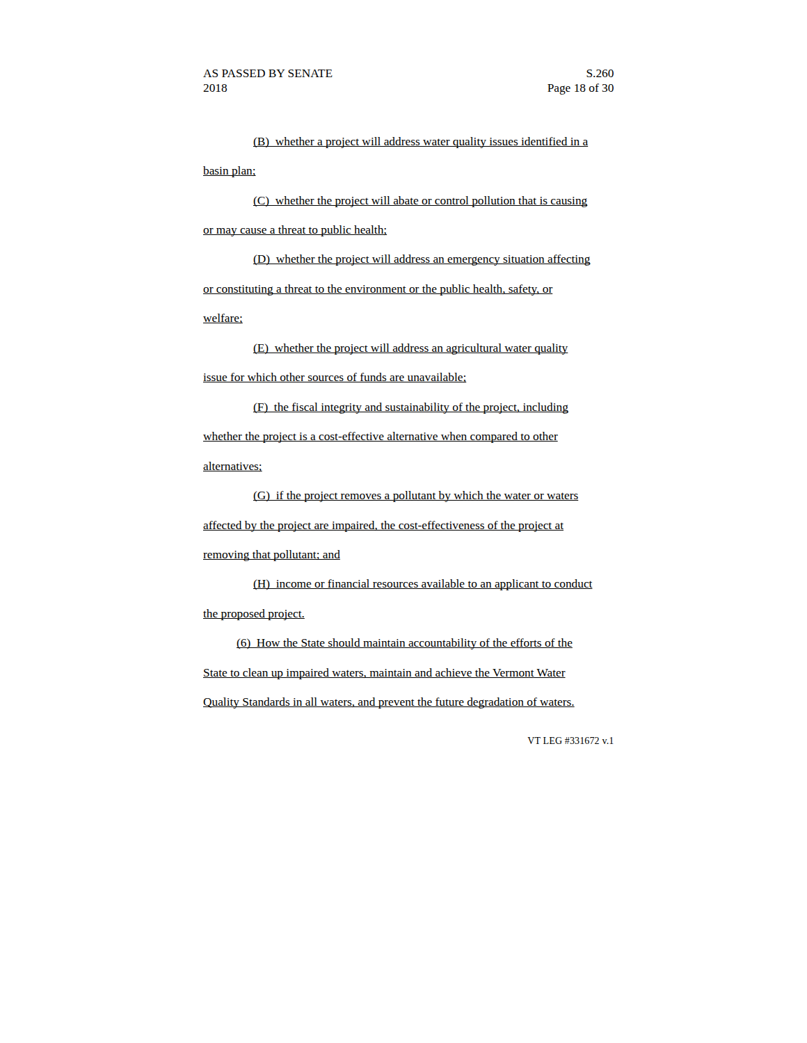AS PASSED BY SENATE
S.260
2018
Page 18 of 30
(B) whether a project will address water quality issues identified in a
basin plan;
(C) whether the project will abate or control pollution that is causing
or may cause a threat to public health;
(D) whether the project will address an emergency situation affecting
or constituting a threat to the environment or the public health, safety, or
welfare;
(E) whether the project will address an agricultural water quality
issue for which other sources of funds are unavailable;
(F) the fiscal integrity and sustainability of the project, including
whether the project is a cost-effective alternative when compared to other
alternatives;
(G) if the project removes a pollutant by which the water or waters
affected by the project are impaired, the cost-effectiveness of the project at
removing that pollutant; and
(H) income or financial resources available to an applicant to conduct
the proposed project.
(6) How the State should maintain accountability of the efforts of the
State to clean up impaired waters, maintain and achieve the Vermont Water
Quality Standards in all waters, and prevent the future degradation of waters.
VT LEG #331672 v.1